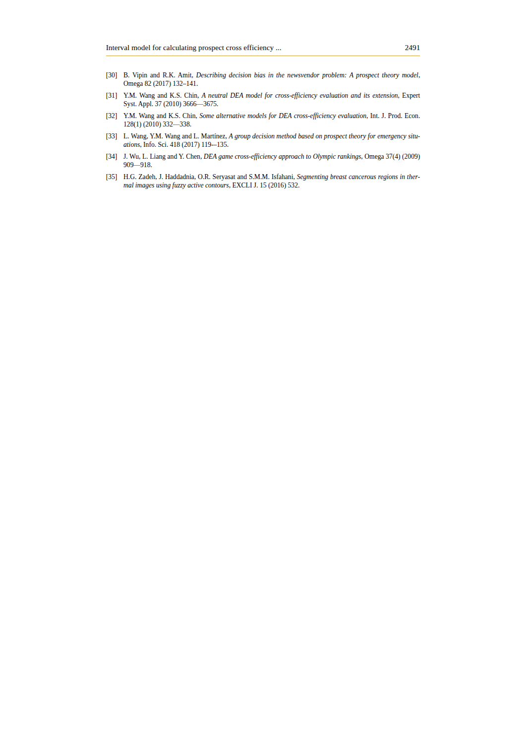Interval model for calculating prospect cross efficiency ... 2491
[30] B. Vipin and R.K. Amit, Describing decision bias in the newsvendor problem: A prospect theory model, Omega 82 (2017) 132–141.
[31] Y.M. Wang and K.S. Chin, A neutral DEA model for cross-efficiency evaluation and its extension, Expert Syst. Appl. 37 (2010) 3666—3675.
[32] Y.M. Wang and K.S. Chin, Some alternative models for DEA cross-efficiency evaluation, Int. J. Prod. Econ. 128(1) (2010) 332—338.
[33] L. Wang, Y.M. Wang and L. Martínez, A group decision method based on prospect theory for emergency situations, Info. Sci. 418 (2017) 119-–135.
[34] J. Wu, L. Liang and Y. Chen, DEA game cross-efficiency approach to Olympic rankings, Omega 37(4) (2009) 909—918.
[35] H.G. Zadeh, J. Haddadnia, O.R. Seryasat and S.M.M. Isfahani, Segmenting breast cancerous regions in thermal images using fuzzy active contours, EXCLI J. 15 (2016) 532.